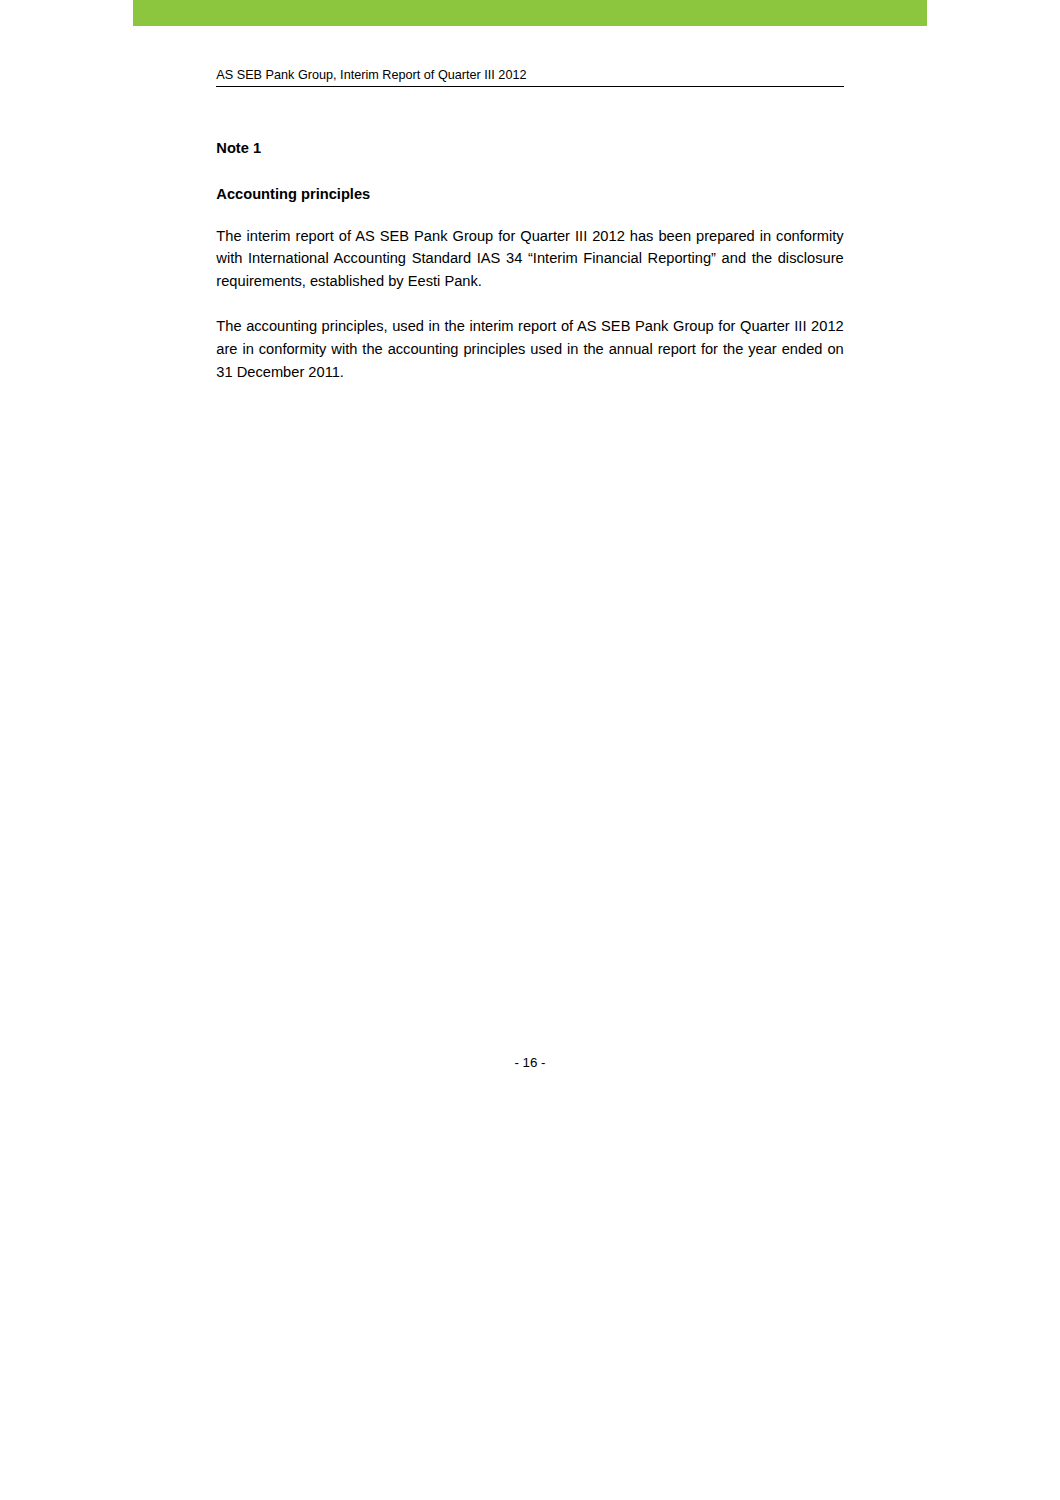AS SEB Pank Group, Interim Report of Quarter III 2012
Note 1
Accounting principles
The interim report of AS SEB Pank Group for Quarter III 2012 has been prepared in conformity with International Accounting Standard IAS 34 “Interim Financial Reporting” and the disclosure requirements, established by Eesti Pank.
The accounting principles, used in the interim report of AS SEB Pank Group for Quarter III 2012 are in conformity with the accounting principles used in the annual report for the year ended on 31 December 2011.
- 16 -